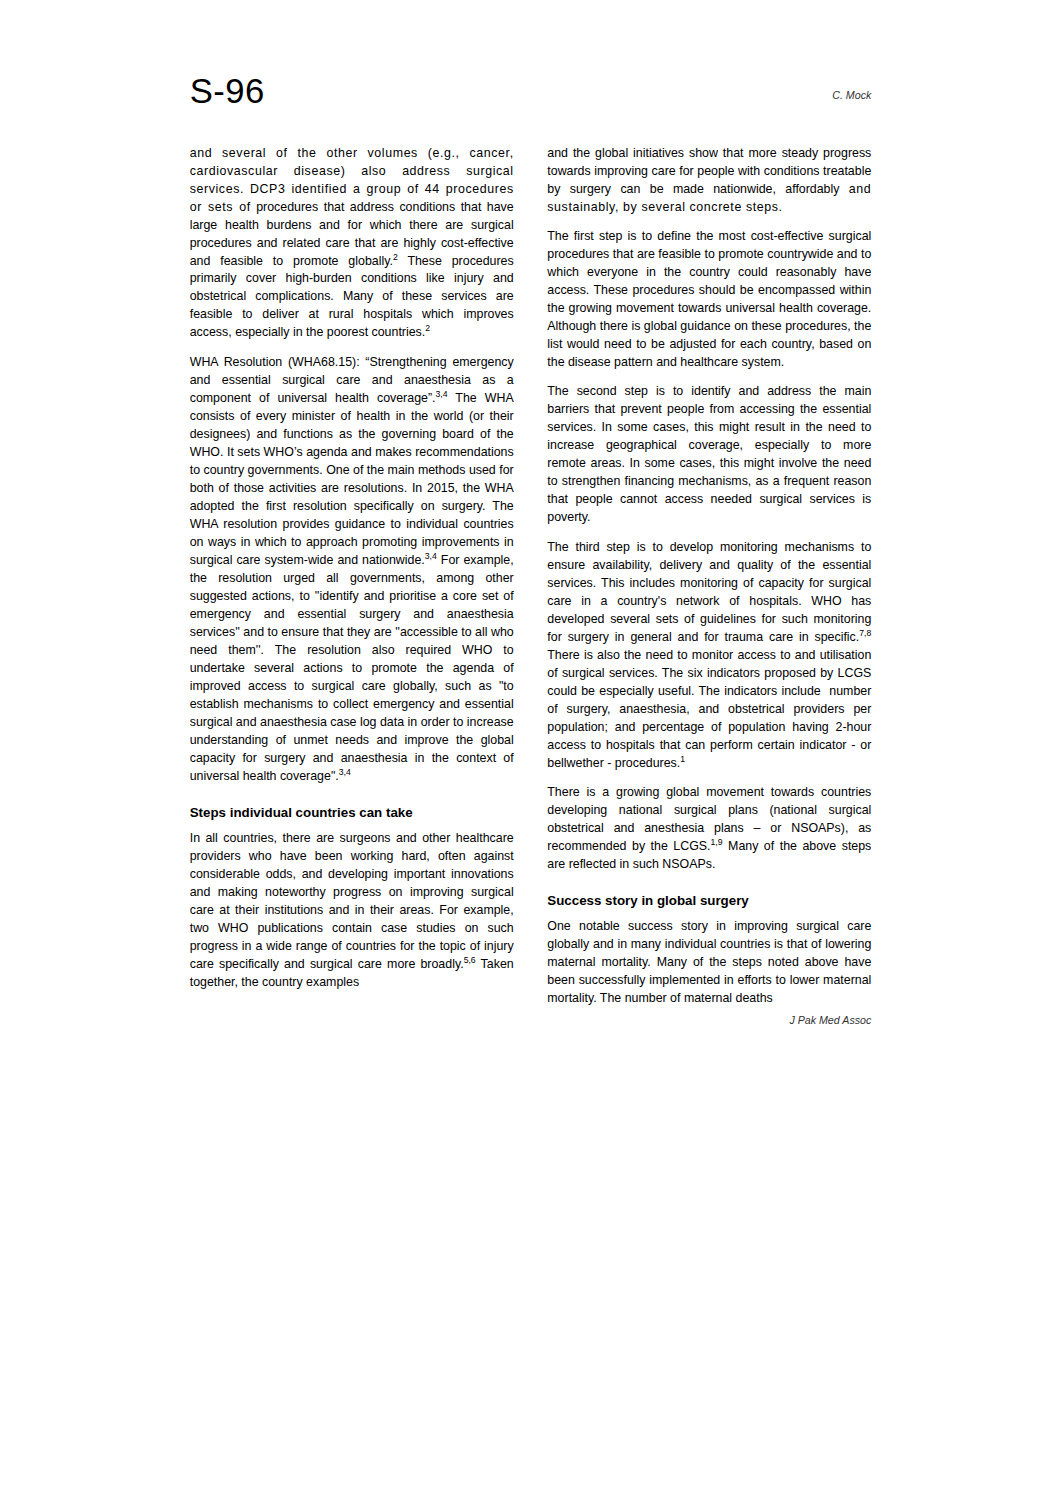S-96
C. Mock
and several of the other volumes (e.g., cancer, cardiovascular disease) also address surgical services. DCP3 identified a group of 44 procedures or sets of procedures that address conditions that have large health burdens and for which there are surgical procedures and related care that are highly cost-effective and feasible to promote globally.2 These procedures primarily cover high-burden conditions like injury and obstetrical complications. Many of these services are feasible to deliver at rural hospitals which improves access, especially in the poorest countries.2
WHA Resolution (WHA68.15): “Strengthening emergency and essential surgical care and anaesthesia as a component of universal health coverage”.3,4 The WHA consists of every minister of health in the world (or their designees) and functions as the governing board of the WHO. It sets WHO’s agenda and makes recommendations to country governments. One of the main methods used for both of those activities are resolutions. In 2015, the WHA adopted the first resolution specifically on surgery. The WHA resolution provides guidance to individual countries on ways in which to approach promoting improvements in surgical care system-wide and nationwide.3,4 For example, the resolution urged all governments, among other suggested actions, to ''identify and prioritise a core set of emergency and essential surgery and anaesthesia services'' and to ensure that they are ''accessible to all who need them''. The resolution also required WHO to undertake several actions to promote the agenda of improved access to surgical care globally, such as "to establish mechanisms to collect emergency and essential surgical and anaesthesia case log data in order to increase understanding of unmet needs and improve the global capacity for surgery and anaesthesia in the context of universal health coverage".3,4
Steps individual countries can take
In all countries, there are surgeons and other healthcare providers who have been working hard, often against considerable odds, and developing important innovations and making noteworthy progress on improving surgical care at their institutions and in their areas. For example, two WHO publications contain case studies on such progress in a wide range of countries for the topic of injury care specifically and surgical care more broadly.5,6 Taken together, the country examples
and the global initiatives show that more steady progress towards improving care for people with conditions treatable by surgery can be made nationwide, affordably and sustainably, by several concrete steps.
The first step is to define the most cost-effective surgical procedures that are feasible to promote countrywide and to which everyone in the country could reasonably have access. These procedures should be encompassed within the growing movement towards universal health coverage. Although there is global guidance on these procedures, the list would need to be adjusted for each country, based on the disease pattern and healthcare system.
The second step is to identify and address the main barriers that prevent people from accessing the essential services. In some cases, this might result in the need to increase geographical coverage, especially to more remote areas. In some cases, this might involve the need to strengthen financing mechanisms, as a frequent reason that people cannot access needed surgical services is poverty.
The third step is to develop monitoring mechanisms to ensure availability, delivery and quality of the essential services. This includes monitoring of capacity for surgical care in a country's network of hospitals. WHO has developed several sets of guidelines for such monitoring for surgery in general and for trauma care in specific.7,8 There is also the need to monitor access to and utilisation of surgical services. The six indicators proposed by LCGS could be especially useful. The indicators include number of surgery, anaesthesia, and obstetrical providers per population; and percentage of population having 2-hour access to hospitals that can perform certain indicator - or bellwether - procedures.1
There is a growing global movement towards countries developing national surgical plans (national surgical obstetrical and anesthesia plans – or NSOAPs), as recommended by the LCGS.1,9 Many of the above steps are reflected in such NSOAPs.
Success story in global surgery
One notable success story in improving surgical care globally and in many individual countries is that of lowering maternal mortality. Many of the steps noted above have been successfully implemented in efforts to lower maternal mortality. The number of maternal deaths
J Pak Med Assoc